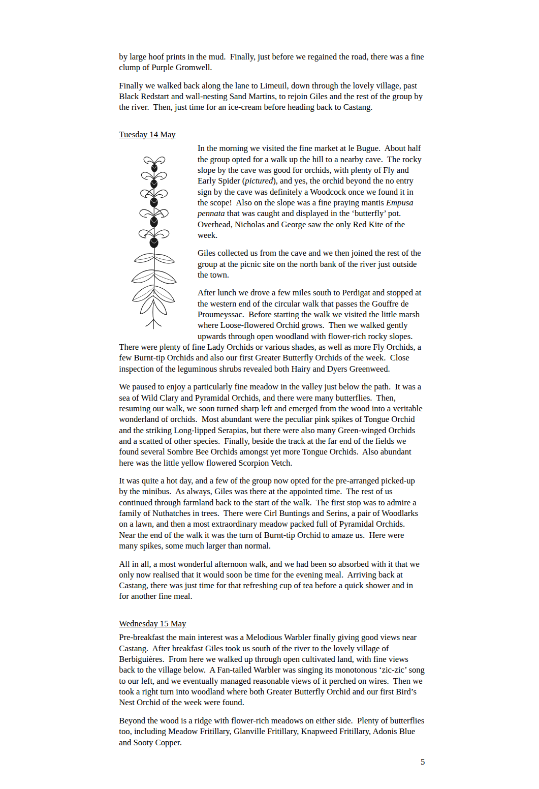by large hoof prints in the mud. Finally, just before we regained the road, there was a fine clump of Purple Gromwell.
Finally we walked back along the lane to Limeuil, down through the lovely village, past Black Redstart and wall-nesting Sand Martins, to rejoin Giles and the rest of the group by the river. Then, just time for an ice-cream before heading back to Castang.
Tuesday 14 May
In the morning we visited the fine market at le Bugue. About half the group opted for a walk up the hill to a nearby cave. The rocky slope by the cave was good for orchids, with plenty of Fly and Early Spider (pictured), and yes, the orchid beyond the no entry sign by the cave was definitely a Woodcock once we found it in the scope! Also on the slope was a fine praying mantis Empusa pennata that was caught and displayed in the ‘butterfly’ pot. Overhead, Nicholas and George saw the only Red Kite of the week.
Giles collected us from the cave and we then joined the rest of the group at the picnic site on the north bank of the river just outside the town.
After lunch we drove a few miles south to Perdigat and stopped at the western end of the circular walk that passes the Gouffre de Proumeyssac. Before starting the walk we visited the little marsh where Loose-flowered Orchid grows. Then we walked gently upwards through open woodland with flower-rich rocky slopes. There were plenty of fine Lady Orchids or various shades, as well as more Fly Orchids, a few Burnt-tip Orchids and also our first Greater Butterfly Orchids of the week. Close inspection of the leguminous shrubs revealed both Hairy and Dyers Greenweed.
We paused to enjoy a particularly fine meadow in the valley just below the path. It was a sea of Wild Clary and Pyramidal Orchids, and there were many butterflies. Then, resuming our walk, we soon turned sharp left and emerged from the wood into a veritable wonderland of orchids. Most abundant were the peculiar pink spikes of Tongue Orchid and the striking Long-lipped Serapias, but there were also many Green-winged Orchids and a scatted of other species. Finally, beside the track at the far end of the fields we found several Sombre Bee Orchids amongst yet more Tongue Orchids. Also abundant here was the little yellow flowered Scorpion Vetch.
It was quite a hot day, and a few of the group now opted for the pre-arranged picked-up by the minibus. As always, Giles was there at the appointed time. The rest of us continued through farmland back to the start of the walk. The first stop was to admire a family of Nuthatches in trees. There were Cirl Buntings and Serins, a pair of Woodlarks on a lawn, and then a most extraordinary meadow packed full of Pyramidal Orchids. Near the end of the walk it was the turn of Burnt-tip Orchid to amaze us. Here were many spikes, some much larger than normal.
All in all, a most wonderful afternoon walk, and we had been so absorbed with it that we only now realised that it would soon be time for the evening meal. Arriving back at Castang, there was just time for that refreshing cup of tea before a quick shower and in for another fine meal.
Wednesday 15 May
Pre-breakfast the main interest was a Melodious Warbler finally giving good views near Castang. After breakfast Giles took us south of the river to the lovely village of Berbiguières. From here we walked up through open cultivated land, with fine views back to the village below. A Fan-tailed Warbler was singing its monotonous ‘zic-zic’ song to our left, and we eventually managed reasonable views of it perched on wires. Then we took a right turn into woodland where both Greater Butterfly Orchid and our first Bird’s Nest Orchid of the week were found.
Beyond the wood is a ridge with flower-rich meadows on either side. Plenty of butterflies too, including Meadow Fritillary, Glanville Fritillary, Knapweed Fritillary, Adonis Blue and Sooty Copper.
5